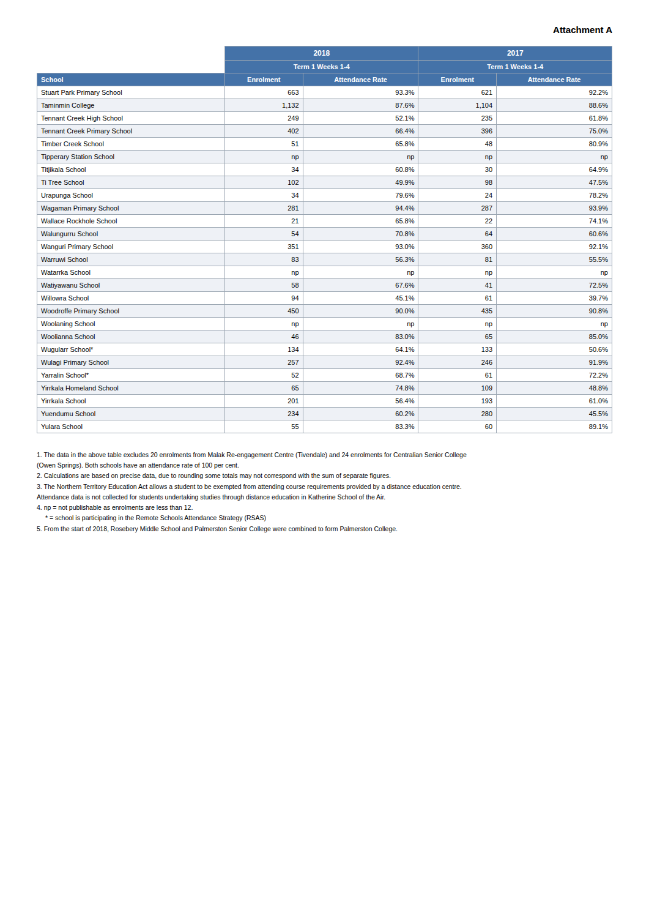Attachment A
| | 2018 | 2017 |
| --- | --- | --- |
| Term 1 Weeks 1-4 | Term 1 Weeks 1-4 |
| School | Enrolment | Attendance Rate | Enrolment | Attendance Rate |
| Stuart Park Primary School | 663 | 93.3% | 621 | 92.2% |
| Taminmin College | 1,132 | 87.6% | 1,104 | 88.6% |
| Tennant Creek High School | 249 | 52.1% | 235 | 61.8% |
| Tennant Creek Primary School | 402 | 66.4% | 396 | 75.0% |
| Timber Creek School | 51 | 65.8% | 48 | 80.9% |
| Tipperary Station School | np | np | np | np |
| Titjikala School | 34 | 60.8% | 30 | 64.9% |
| Ti Tree School | 102 | 49.9% | 98 | 47.5% |
| Urapunga School | 34 | 79.6% | 24 | 78.2% |
| Wagaman Primary School | 281 | 94.4% | 287 | 93.9% |
| Wallace Rockhole School | 21 | 65.8% | 22 | 74.1% |
| Walungurru School | 54 | 70.8% | 64 | 60.6% |
| Wanguri Primary School | 351 | 93.0% | 360 | 92.1% |
| Warruwi School | 83 | 56.3% | 81 | 55.5% |
| Watarrka School | np | np | np | np |
| Watiyawanu School | 58 | 67.6% | 41 | 72.5% |
| Willowra School | 94 | 45.1% | 61 | 39.7% |
| Woodroffe Primary School | 450 | 90.0% | 435 | 90.8% |
| Woolaning School | np | np | np | np |
| Woolianna School | 46 | 83.0% | 65 | 85.0% |
| Wugularr School* | 134 | 64.1% | 133 | 50.6% |
| Wulagi Primary School | 257 | 92.4% | 246 | 91.9% |
| Yarralin School* | 52 | 68.7% | 61 | 72.2% |
| Yirrkala Homeland School | 65 | 74.8% | 109 | 48.8% |
| Yirrkala School | 201 | 56.4% | 193 | 61.0% |
| Yuendumu School | 234 | 60.2% | 280 | 45.5% |
| Yulara School | 55 | 83.3% | 60 | 89.1% |
1. The data in the above table excludes 20 enrolments from Malak Re-engagement Centre (Tivendale) and 24 enrolments for Centralian Senior College
(Owen Springs). Both schools have an attendance rate of 100 per cent.
2. Calculations are based on precise data, due to rounding some totals may not correspond with the sum of separate figures.
3. The Northern Territory Education Act allows a student to be exempted from attending course requirements provided by a distance education centre.
Attendance data is not collected for students undertaking studies through distance education in Katherine School of the Air.
4. np = not publishable as enrolments are less than 12.
* = school is participating in the Remote Schools Attendance Strategy (RSAS)
5. From the start of 2018, Rosebery Middle School and Palmerston Senior College were combined to form Palmerston College.